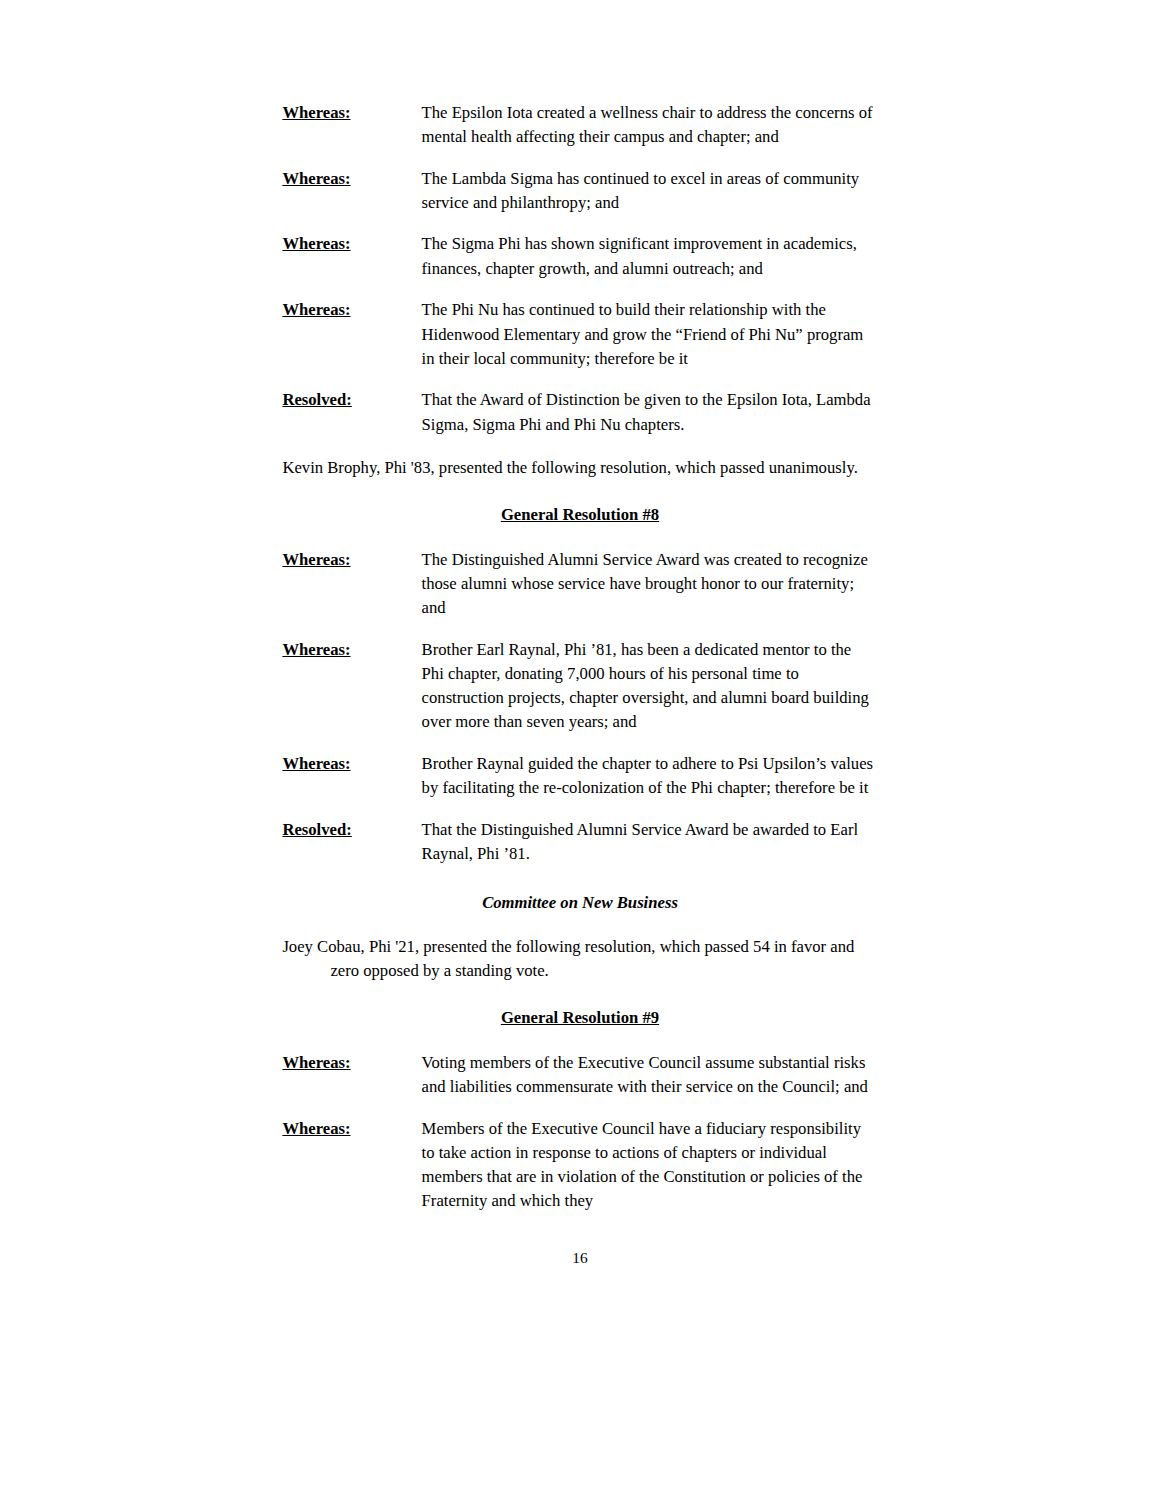Whereas:
The Epsilon Iota created a wellness chair to address the concerns of mental health affecting their campus and chapter; and
Whereas:
The Lambda Sigma has continued to excel in areas of community service and philanthropy; and
Whereas:
The Sigma Phi has shown significant improvement in academics, finances, chapter growth, and alumni outreach; and
Whereas:
The Phi Nu has continued to build their relationship with the Hidenwood Elementary and grow the “Friend of Phi Nu” program in their local community; therefore be it
Resolved:
That the Award of Distinction be given to the Epsilon Iota, Lambda Sigma, Sigma Phi and Phi Nu chapters.
Kevin Brophy, Phi '83, presented the following resolution, which passed unanimously.
General Resolution #8
Whereas:
The Distinguished Alumni Service Award was created to recognize those alumni whose service have brought honor to our fraternity; and
Whereas:
Brother Earl Raynal, Phi ’81, has been a dedicated mentor to the Phi chapter, donating 7,000 hours of his personal time to construction projects, chapter oversight, and alumni board building over more than seven years; and
Whereas:
Brother Raynal guided the chapter to adhere to Psi Upsilon’s values by facilitating the re-colonization of the Phi chapter; therefore be it
Resolved:
That the Distinguished Alumni Service Award be awarded to Earl Raynal, Phi ’81.
Committee on New Business
Joey Cobau, Phi '21, presented the following resolution, which passed 54 in favor and zero opposed by a standing vote.
General Resolution #9
Whereas:
Voting members of the Executive Council assume substantial risks and liabilities commensurate with their service on the Council; and
Whereas:
Members of the Executive Council have a fiduciary responsibility to take action in response to actions of chapters or individual members that are in violation of the Constitution or policies of the Fraternity and which they
16